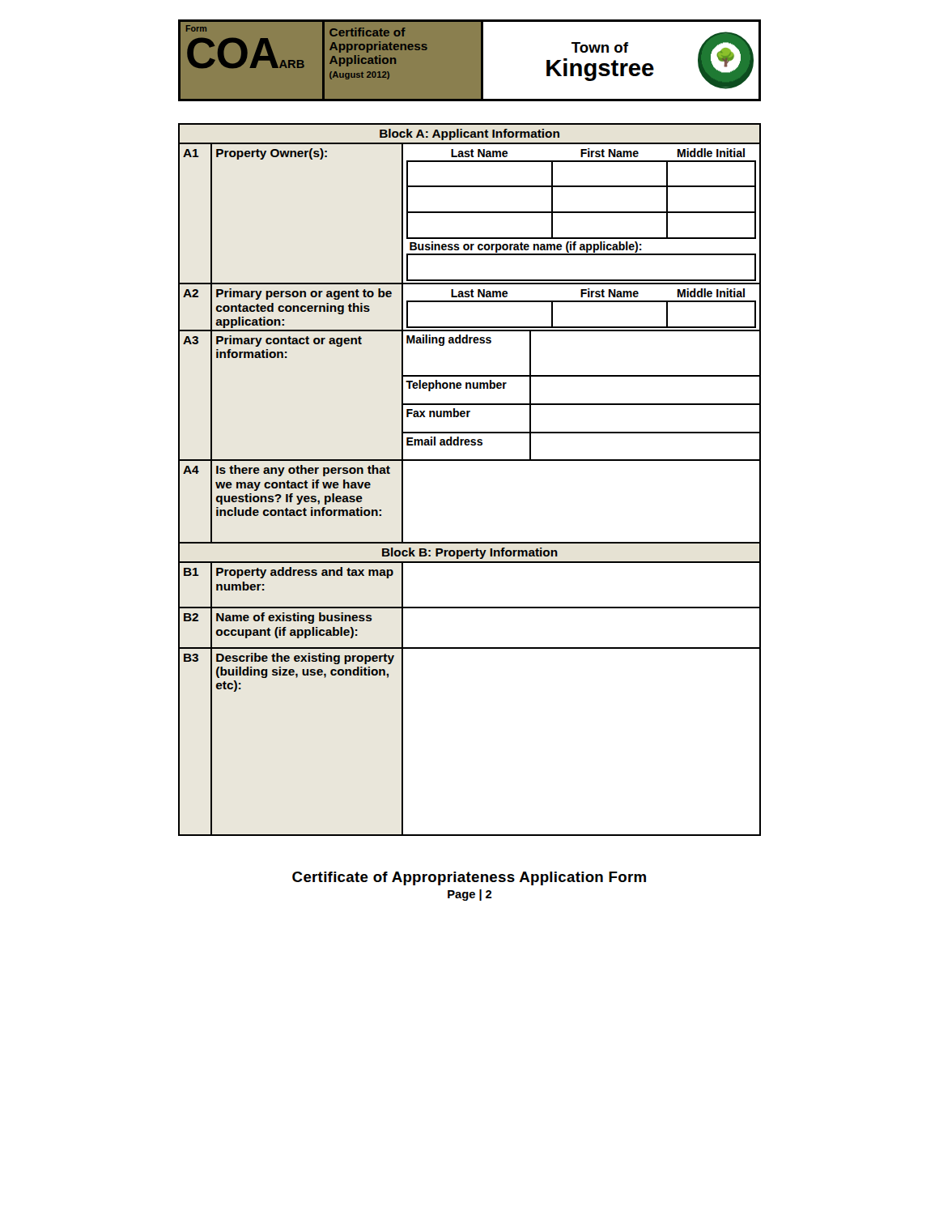Form
COAARB
Certificate of Appropriateness Application
(August 2012)
Town of
Kingstree
🌳
| Block A: Applicant Information |
| A1 | Property Owner(s): | / Last Name / First Name / Middle Initial / / Business or corporate name (if applicable): / |
| A2 | Primary person or agent to be contacted concerning this application: | / Last Name / First Name / Middle Initial / |
| A3 | Primary contact or agent information: | / Mailing address / / / Telephone number / / / Fax number / / / Email address / / |
| A4 | Is there any other person that we may contact if we have questions? If yes, please include contact information: | |
| Block B: Property Information |
| B1 | Property address and tax map number: | |
| B2 | Name of existing business occupant (if applicable): | |
| B3 | Describe the existing property (building size, use, condition, etc): | |
Certificate of Appropriateness Application Form
Page | 2